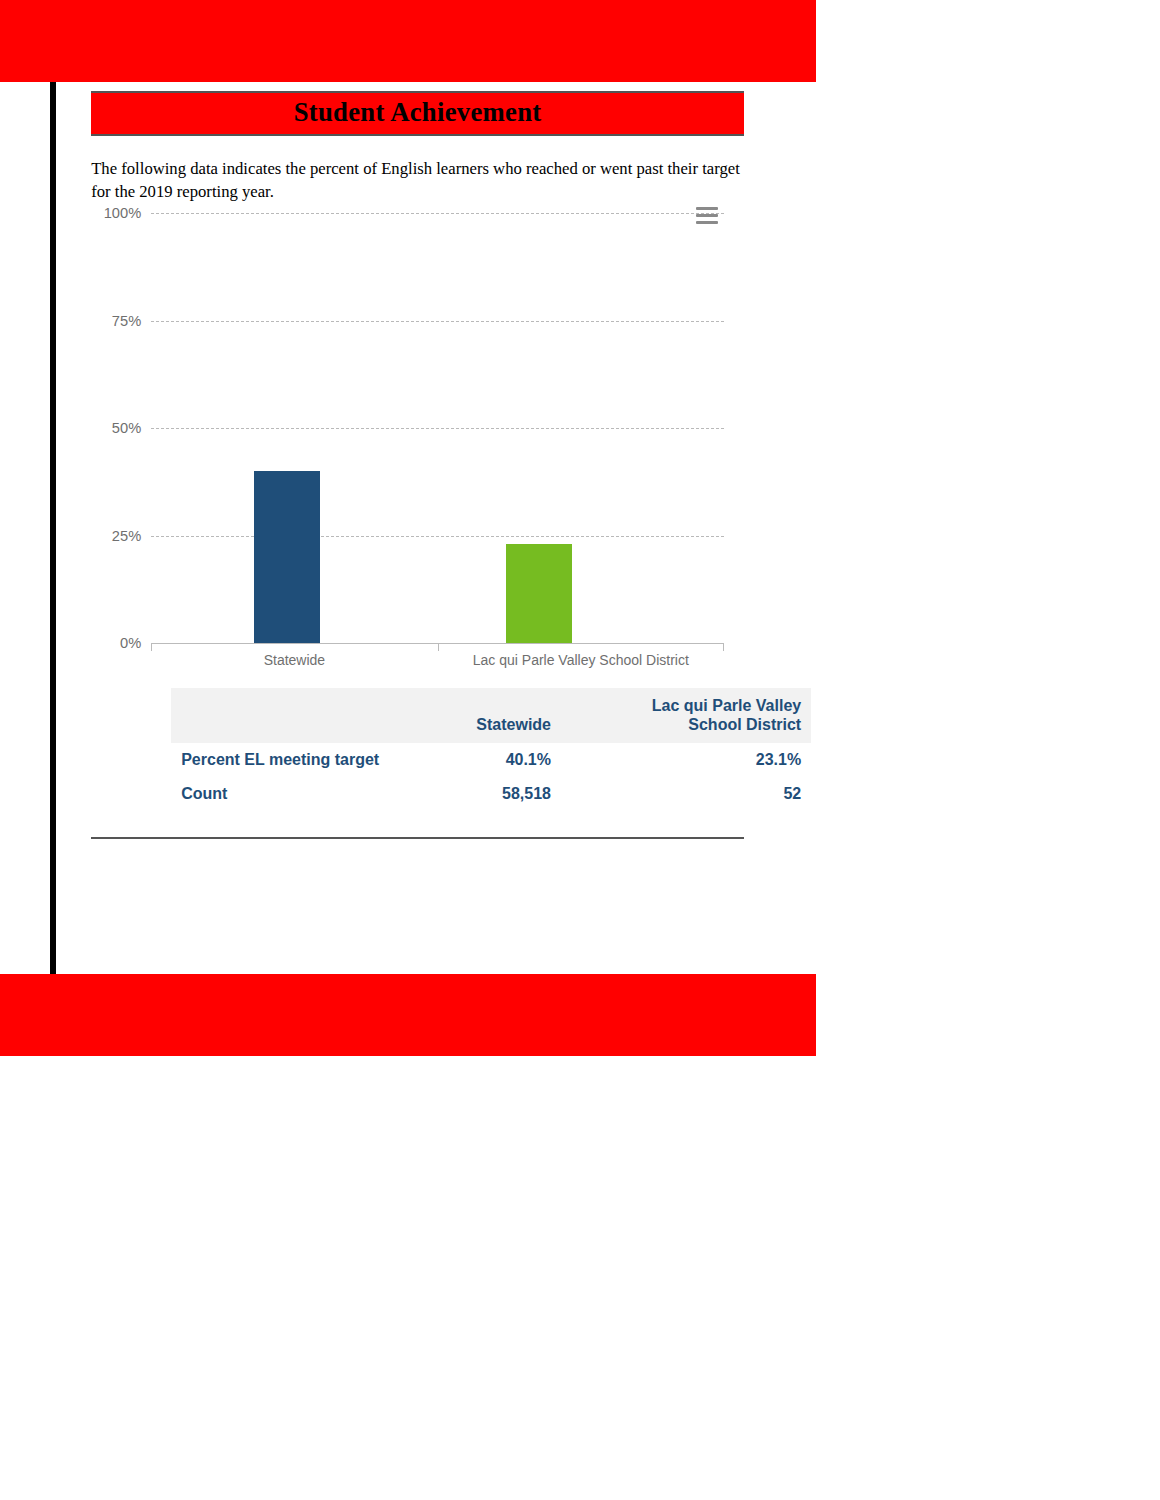Student Achievement
The following data indicates the percent of English learners who reached or went past their target for the 2019 reporting year.
100%
75%
50%
25%
0%
Statewide
Lac qui Parle Valley School District
| | Statewide | Lac qui Parle Valley School District |
| --- | --- | --- |
| Percent EL meeting target | 40.1% | 23.1% |
| Count | 58,518 | 52 |